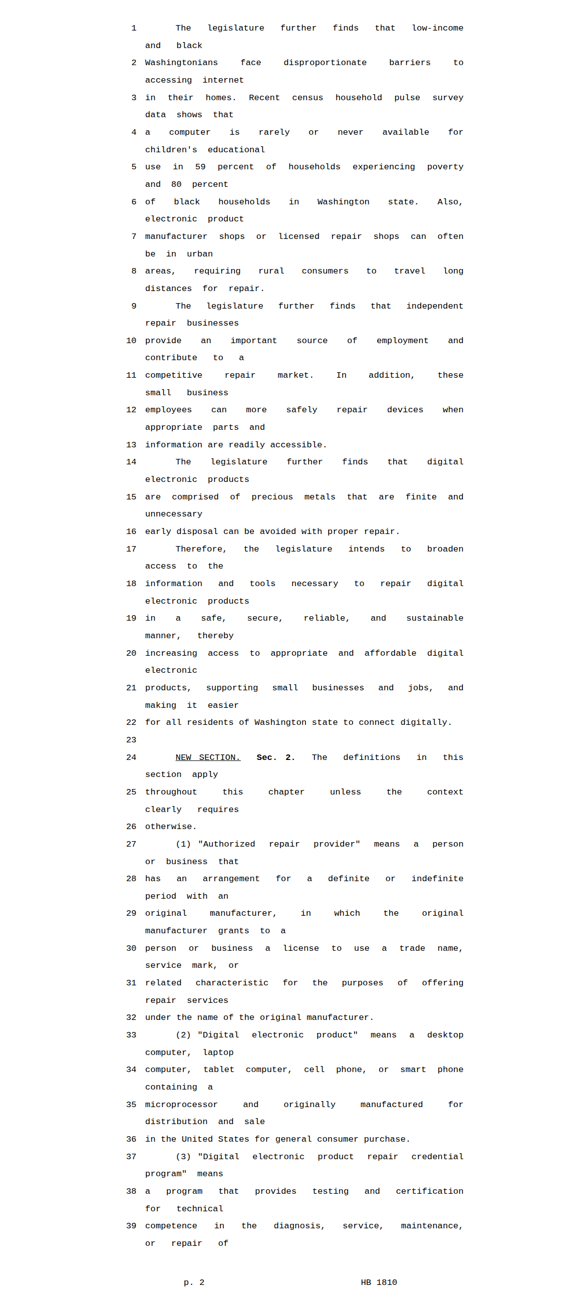The legislature further finds that low-income and black
Washingtonians face disproportionate barriers to accessing internet
in their homes. Recent census household pulse survey data shows that
a computer is rarely or never available for children's educational
use in 59 percent of households experiencing poverty and 80 percent
of black households in Washington state. Also, electronic product
manufacturer shops or licensed repair shops can often be in urban
areas, requiring rural consumers to travel long distances for repair.
The legislature further finds that independent repair businesses
provide an important source of employment and contribute to a
competitive repair market. In addition, these small business
employees can more safely repair devices when appropriate parts and
information are readily accessible.
The legislature further finds that digital electronic products
are comprised of precious metals that are finite and unnecessary
early disposal can be avoided with proper repair.
Therefore, the legislature intends to broaden access to the
information and tools necessary to repair digital electronic products
in a safe, secure, reliable, and sustainable manner, thereby
increasing access to appropriate and affordable digital electronic
products, supporting small businesses and jobs, and making it easier
for all residents of Washington state to connect digitally.
NEW SECTION. Sec. 2. The definitions in this section apply
throughout this chapter unless the context clearly requires
otherwise.
(1) "Authorized repair provider" means a person or business that
has an arrangement for a definite or indefinite period with an
original manufacturer, in which the original manufacturer grants to a
person or business a license to use a trade name, service mark, or
related characteristic for the purposes of offering repair services
under the name of the original manufacturer.
(2) "Digital electronic product" means a desktop computer, laptop
computer, tablet computer, cell phone, or smart phone containing a
microprocessor and originally manufactured for distribution and sale
in the United States for general consumer purchase.
(3) "Digital electronic product repair credential program" means
a program that provides testing and certification for technical
competence in the diagnosis, service, maintenance, or repair of
p. 2 HB 1810